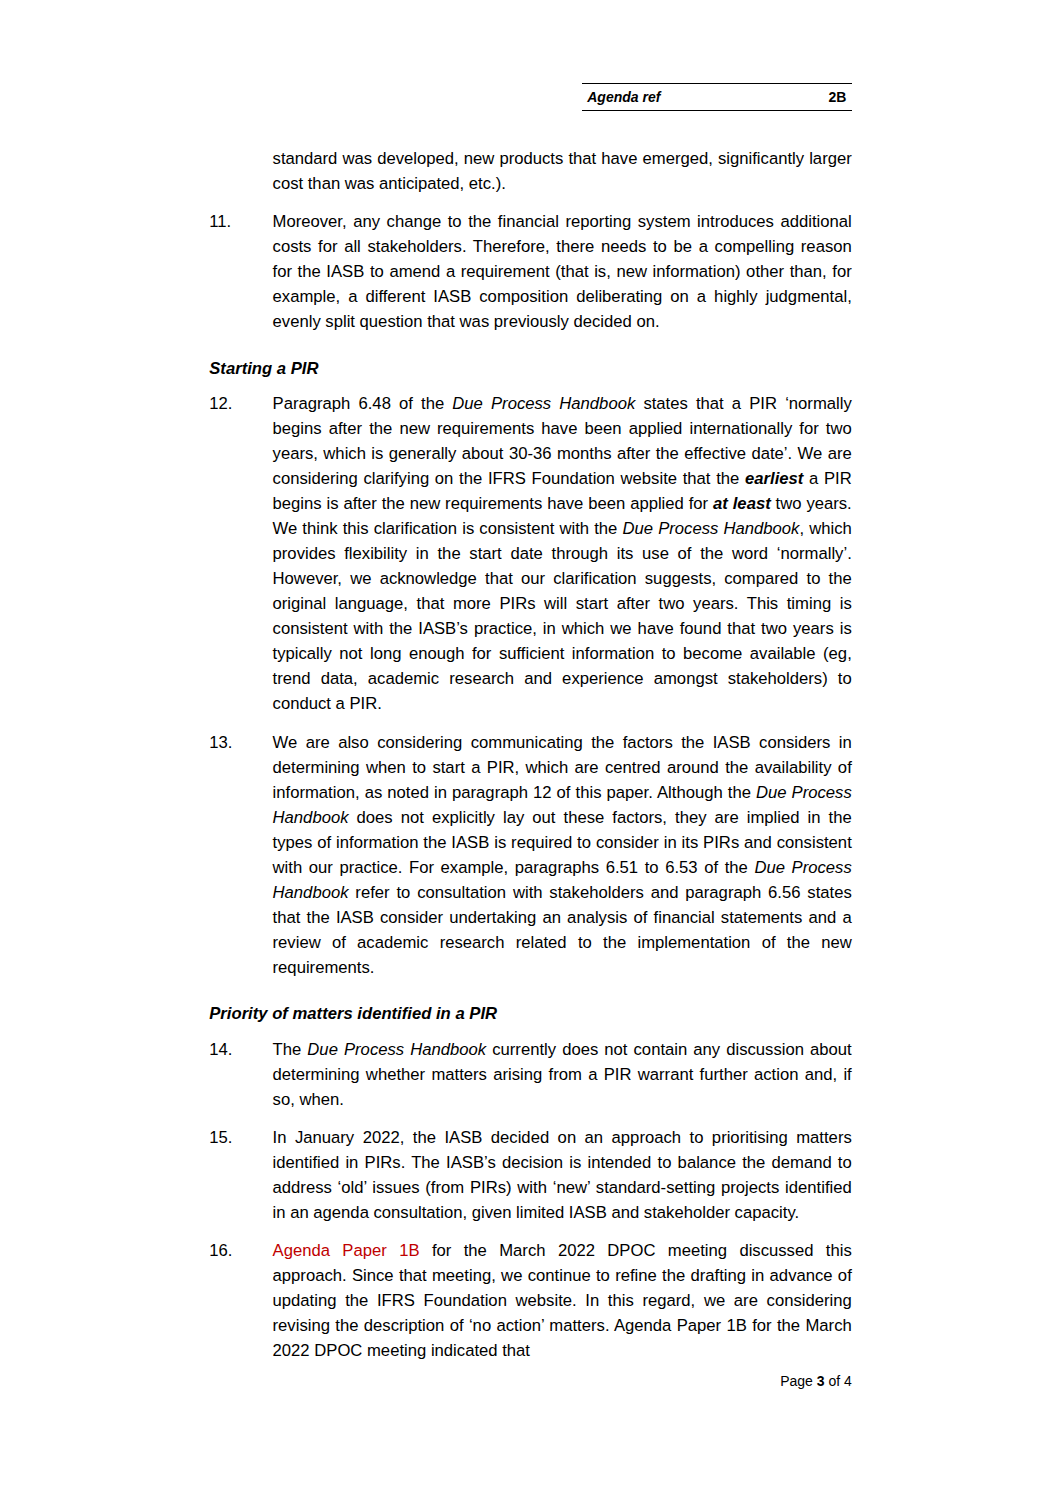| Agenda ref | 2B |
standard was developed, new products that have emerged, significantly larger cost than was anticipated, etc.).
11.
Moreover, any change to the financial reporting system introduces additional costs for all stakeholders. Therefore, there needs to be a compelling reason for the IASB to amend a requirement (that is, new information) other than, for example, a different IASB composition deliberating on a highly judgmental, evenly split question that was previously decided on.
Starting a PIR
12.
Paragraph 6.48 of the Due Process Handbook states that a PIR ‘normally begins after the new requirements have been applied internationally for two years, which is generally about 30-36 months after the effective date’. We are considering clarifying on the IFRS Foundation website that the earliest a PIR begins is after the new requirements have been applied for at least two years. We think this clarification is consistent with the Due Process Handbook, which provides flexibility in the start date through its use of the word ‘normally’. However, we acknowledge that our clarification suggests, compared to the original language, that more PIRs will start after two years. This timing is consistent with the IASB’s practice, in which we have found that two years is typically not long enough for sufficient information to become available (eg, trend data, academic research and experience amongst stakeholders) to conduct a PIR.
13.
We are also considering communicating the factors the IASB considers in determining when to start a PIR, which are centred around the availability of information, as noted in paragraph 12 of this paper. Although the Due Process Handbook does not explicitly lay out these factors, they are implied in the types of information the IASB is required to consider in its PIRs and consistent with our practice. For example, paragraphs 6.51 to 6.53 of the Due Process Handbook refer to consultation with stakeholders and paragraph 6.56 states that the IASB consider undertaking an analysis of financial statements and a review of academic research related to the implementation of the new requirements.
Priority of matters identified in a PIR
14.
The Due Process Handbook currently does not contain any discussion about determining whether matters arising from a PIR warrant further action and, if so, when.
15.
In January 2022, the IASB decided on an approach to prioritising matters identified in PIRs. The IASB’s decision is intended to balance the demand to address ‘old’ issues (from PIRs) with ‘new’ standard-setting projects identified in an agenda consultation, given limited IASB and stakeholder capacity.
16.
Agenda Paper 1B for the March 2022 DPOC meeting discussed this approach. Since that meeting, we continue to refine the drafting in advance of updating the IFRS Foundation website. In this regard, we are considering revising the description of ‘no action’ matters. Agenda Paper 1B for the March 2022 DPOC meeting indicated that
Page 3 of 4